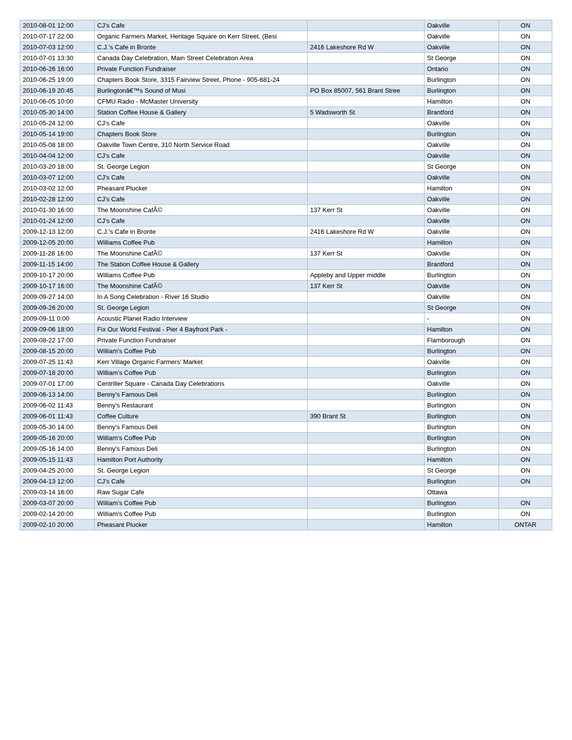| 2010-08-01 12:00 | CJ's Cafe | | Oakville | ON |
| 2010-07-17 22:00 | Organic Farmers Market, Heritage Square on Kerr Street, (Besi | | Oakville | ON |
| 2010-07-03 12:00 | C.J.'s Cafe in Bronte | 2416 Lakeshore Rd W | Oakville | ON |
| 2010-07-01 13:30 | Canada Day Celebration, Main Street Celebration Area | | St George | ON |
| 2010-06-26 16:00 | Private Function Fundraiser | | Ontario | ON |
| 2010-06-25 19:00 | Chapters Book Store, 3315 Fairview Street, Phone - 905-681-24 | | Burlington | ON |
| 2010-06-19 20:45 | Burlingtonâ€™s Sound of Musi | PO Box 85007, 561 Brant Stree | Burlington | ON |
| 2010-06-05 10:00 | CFMU Radio - McMaster University | | Hamilton | ON |
| 2010-05-30 14:00 | Station Coffee House & Gallery | 5 Wadsworth St | Brantford | ON |
| 2010-05-24 12:00 | CJ's Cafe | | Oakville | ON |
| 2010-05-14 19:00 | Chapters Book Store | | Burlington | ON |
| 2010-05-08 18:00 | Oakville Town Centre, 310 North Service Road | | Oakville | ON |
| 2010-04-04 12:00 | CJ's Cafe | | Oakville | ON |
| 2010-03-20 18:00 | St. George Legion | | St George | ON |
| 2010-03-07 12:00 | CJ's Cafe | | Oakville | ON |
| 2010-03-02 12:00 | Pheasant Plucker | | Hamilton | ON |
| 2010-02-28 12:00 | CJ's Cafe | | Oakville | ON |
| 2010-01-30 16:00 | The Moonshine CafÃ© | 137 Kerr St | Oakville | ON |
| 2010-01-24 12:00 | CJ's Cafe | | Oakville | ON |
| 2009-12-13 12:00 | C.J.'s Cafe in Bronte | 2416 Lakeshore Rd W | Oakville | ON |
| 2009-12-05 20:00 | Williams Coffee Pub | | Hamilton | ON |
| 2009-11-28 16:00 | The Moonshine CafÃ© | 137 Kerr St | Oakville | ON |
| 2009-11-15 14:00 | The Station Coffee House & Gallery | | Brantford | ON |
| 2009-10-17 20:00 | Williams Coffee Pub | Appleby and Upper middle | Burlington | ON |
| 2009-10-17 16:00 | The Moonshine CafÃ© | 137 Kerr St | Oakville | ON |
| 2009-09-27 14:00 | In A Song Celebration - River 16 Studio | | Oakville | ON |
| 2009-09-26 20:00 | St. George Legion | | St George | ON |
| 2009-09-11 0:00 | Acoustic Planet Radio Interview | | - | ON |
| 2009-09-06 18:00 | Fix Our World Festival - Pier 4 Bayfront Park - | | Hamilton | ON |
| 2009-08-22 17:00 | Private Function Fundraiser | | Flamborough | ON |
| 2009-08-15 20:00 | William's Coffee Pub | | Burlington | ON |
| 2009-07-25 11:43 | Kerr Village Organic Farmers' Market | | Oakville | ON |
| 2009-07-18 20:00 | William's Coffee Pub | | Burlington | ON |
| 2009-07-01 17:00 | Centriller Square - Canada Day Celebrations | | Oakville | ON |
| 2009-06-13 14:00 | Benny's Famous Deli | | Burlington | ON |
| 2009-06-02 11:43 | Benny's Restaurant | | Burlington | ON |
| 2009-06-01 11:43 | Coffee Culture | 390 Brant St | Burlington | ON |
| 2009-05-30 14:00 | Benny's Famous Deli | | Burlington | ON |
| 2009-05-16 20:00 | William's Coffee Pub | | Burlington | ON |
| 2009-05-16 14:00 | Benny's Famous Deli | | Burlington | ON |
| 2009-05-15 11:43 | Hamilton Port Authority | | Hamilton | ON |
| 2009-04-25 20:00 | St. George Legion | | St George | ON |
| 2009-04-13 12:00 | CJ's Cafe | | Burlington | ON |
| 2009-03-14 16:00 | Raw Sugar Cafe | | Ottawa | |
| 2009-03-07 20:00 | William's Coffee Pub | | Burlington | ON |
| 2009-02-14 20:00 | William's Coffee Pub | | Burlington | ON |
| 2009-02-10 20:00 | Pheasant Plucker | | Hamilton | ONTAR |